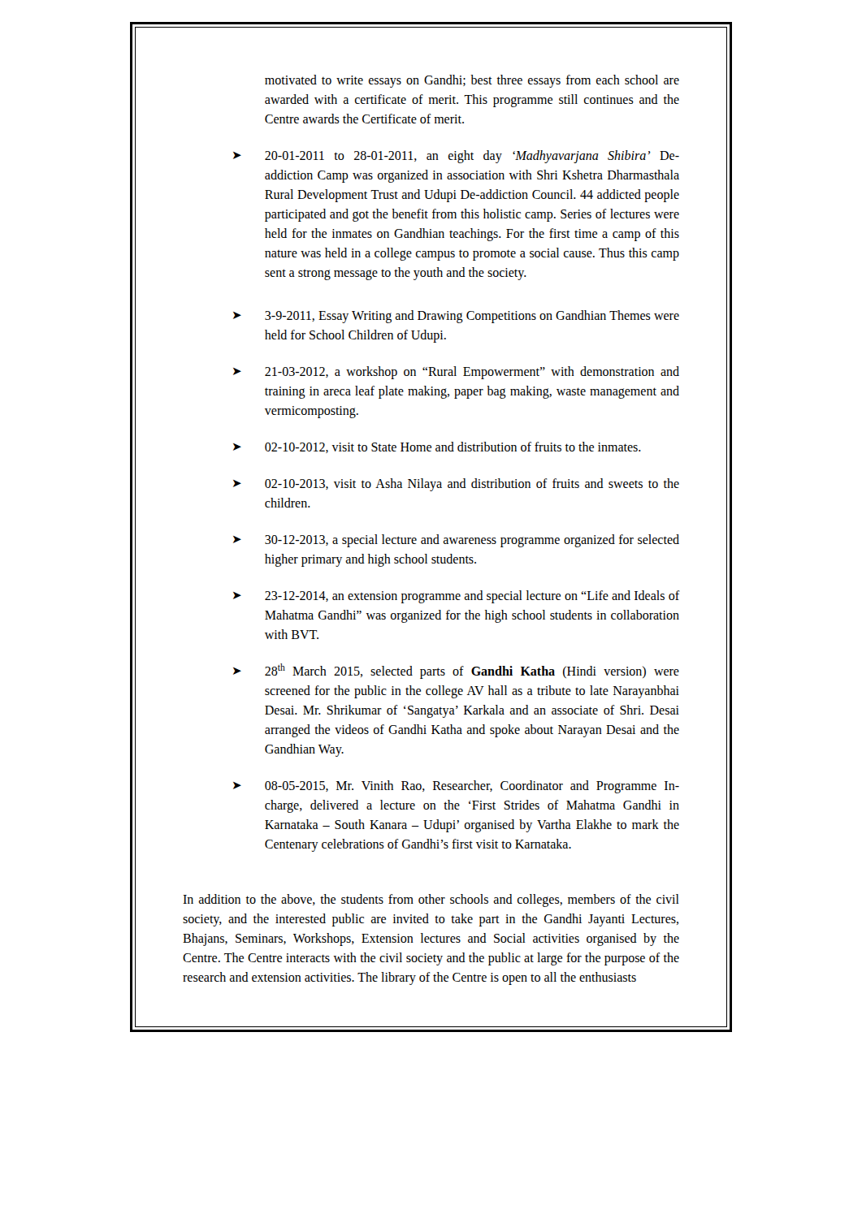motivated to write essays on Gandhi; best three essays from each school are awarded with a certificate of merit. This programme still continues and the Centre awards the Certificate of merit.
20-01-2011 to 28-01-2011, an eight day ‘Madhyavarjana Shibira’ De-addiction Camp was organized in association with Shri Kshetra Dharmasthala Rural Development Trust and Udupi De-addiction Council. 44 addicted people participated and got the benefit from this holistic camp. Series of lectures were held for the inmates on Gandhian teachings. For the first time a camp of this nature was held in a college campus to promote a social cause. Thus this camp sent a strong message to the youth and the society.
3-9-2011, Essay Writing and Drawing Competitions on Gandhian Themes were held for School Children of Udupi.
21-03-2012, a workshop on “Rural Empowerment” with demonstration and training in areca leaf plate making, paper bag making, waste management and vermicomposting.
02-10-2012, visit to State Home and distribution of fruits to the inmates.
02-10-2013, visit to Asha Nilaya and distribution of fruits and sweets to the children.
30-12-2013, a special lecture and awareness programme organized for selected higher primary and high school students.
23-12-2014, an extension programme and special lecture on “Life and Ideals of Mahatma Gandhi” was organized for the high school students in collaboration with BVT.
28th March 2015, selected parts of Gandhi Katha (Hindi version) were screened for the public in the college AV hall as a tribute to late Narayanbhai Desai. Mr. Shrikumar of ‘Sangatya’ Karkala and an associate of Shri. Desai arranged the videos of Gandhi Katha and spoke about Narayan Desai and the Gandhian Way.
08-05-2015, Mr. Vinith Rao, Researcher, Coordinator and Programme In-charge, delivered a lecture on the ‘First Strides of Mahatma Gandhi in Karnataka – South Kanara – Udupi’ organised by Vartha Elakhe to mark the Centenary celebrations of Gandhi’s first visit to Karnataka.
In addition to the above, the students from other schools and colleges, members of the civil society, and the interested public are invited to take part in the Gandhi Jayanti Lectures, Bhajans, Seminars, Workshops, Extension lectures and Social activities organised by the Centre. The Centre interacts with the civil society and the public at large for the purpose of the research and extension activities. The library of the Centre is open to all the enthusiasts